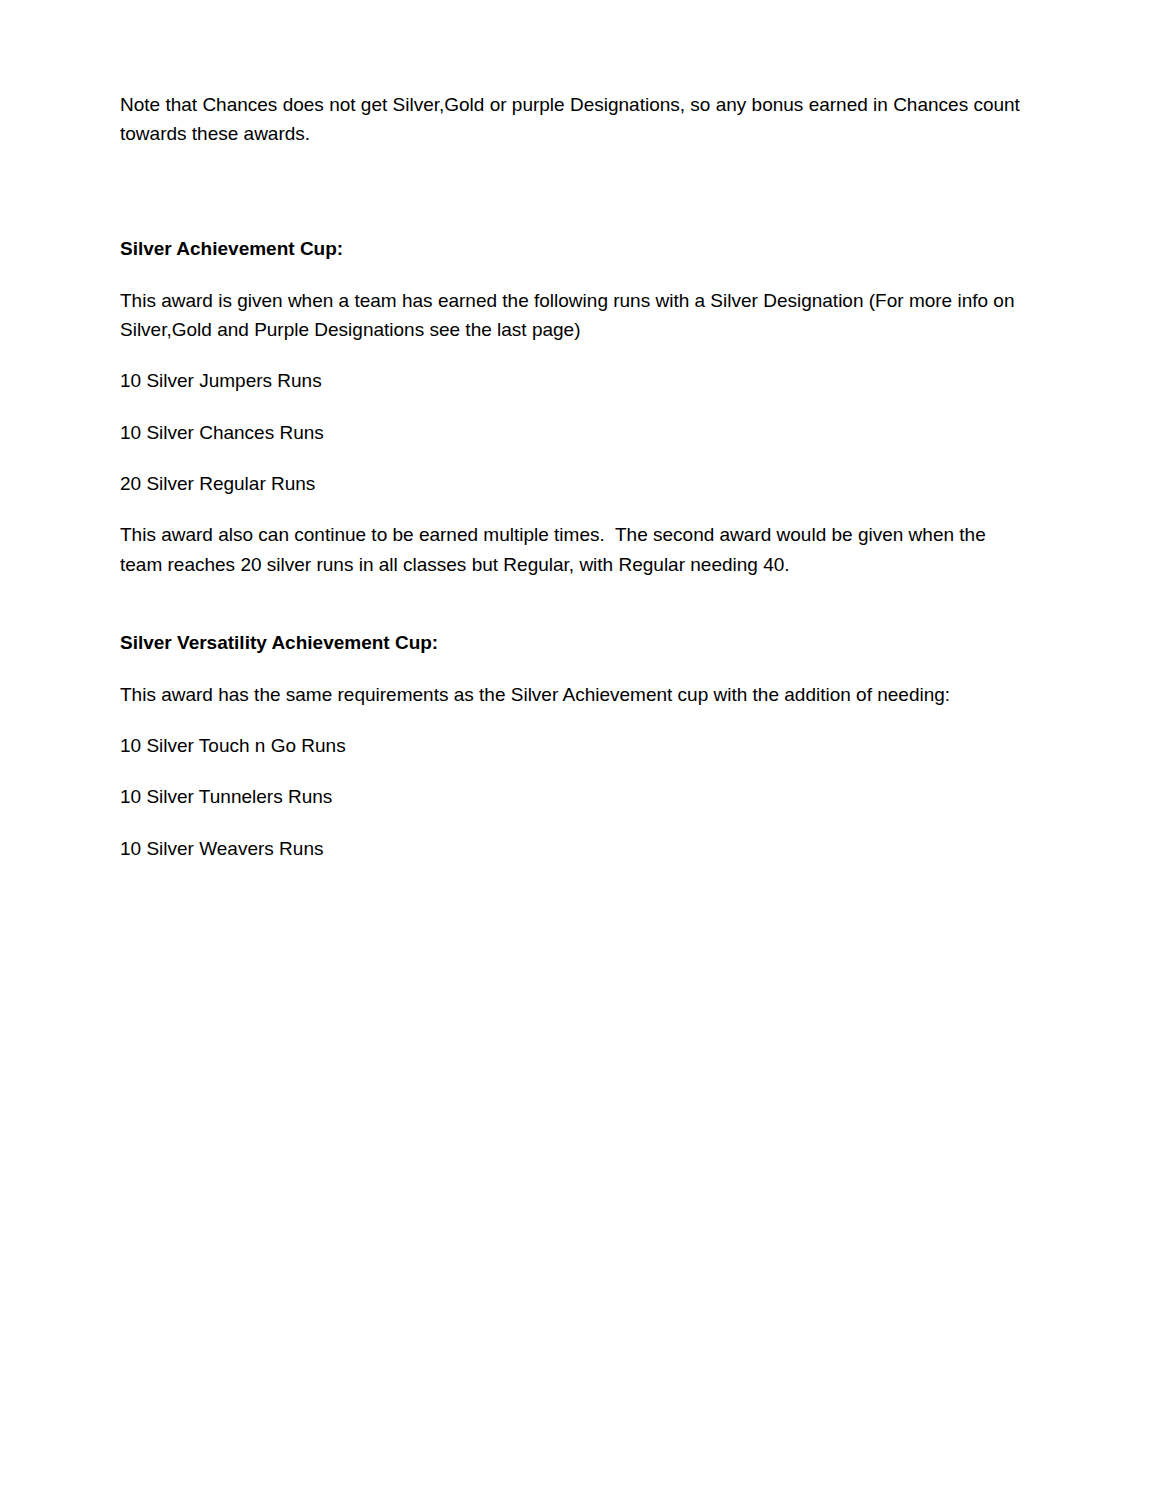Note that Chances does not get Silver,Gold or purple Designations, so any bonus earned in Chances count towards these awards.
Silver Achievement Cup:
This award is given when a team has earned the following runs with a Silver Designation (For more info on Silver,Gold and Purple Designations see the last page)
10 Silver Jumpers Runs
10 Silver Chances Runs
20 Silver Regular Runs
This award also can continue to be earned multiple times. The second award would be given when the team reaches 20 silver runs in all classes but Regular, with Regular needing 40.
Silver Versatility Achievement Cup:
This award has the same requirements as the Silver Achievement cup with the addition of needing:
10 Silver Touch n Go Runs
10 Silver Tunnelers Runs
10 Silver Weavers Runs